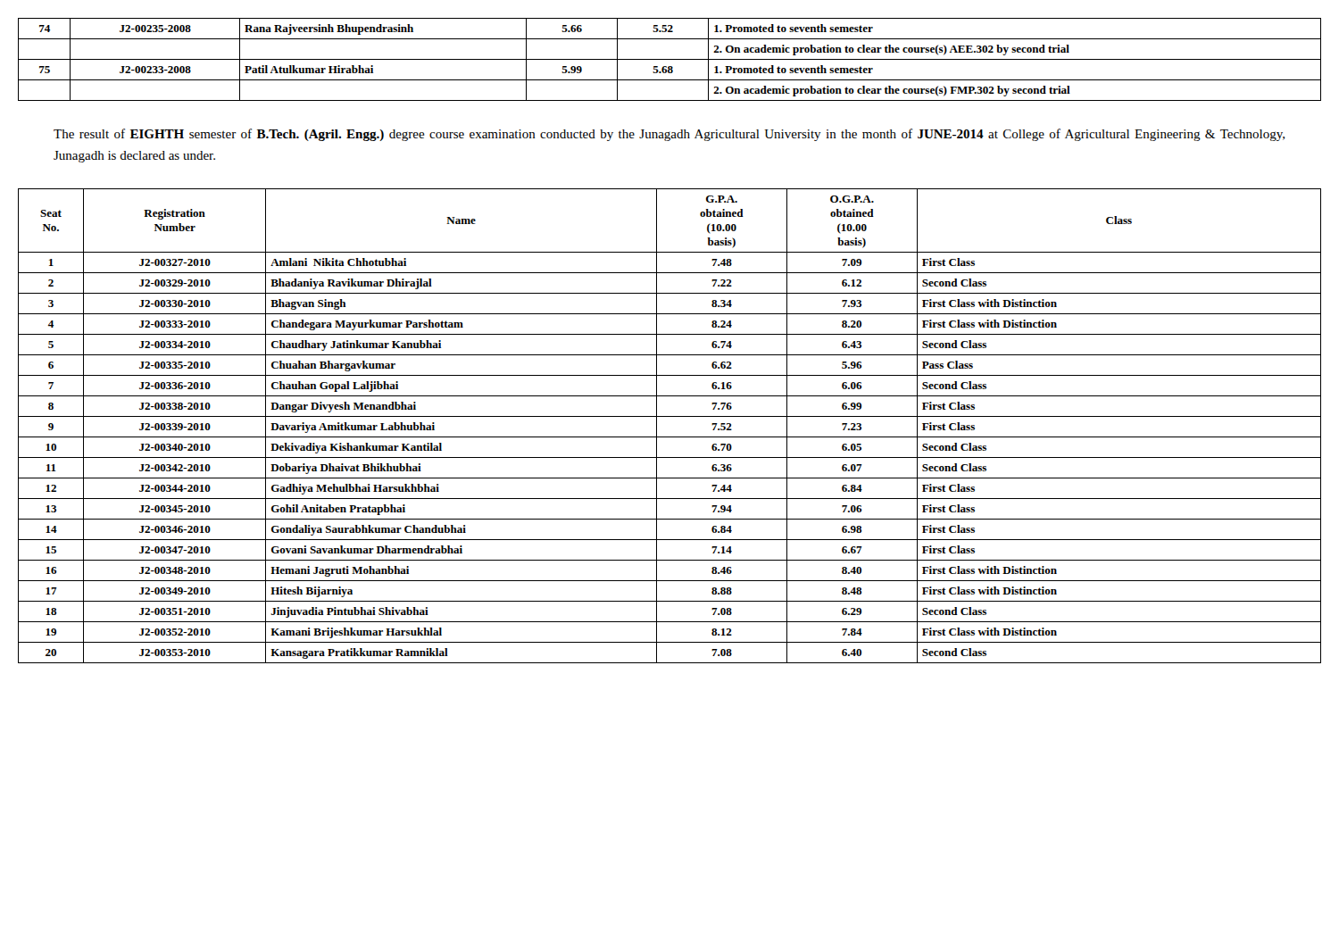| 74 | J2-00235-2008 | Rana Rajveersinh Bhupendrasinh | 5.66 | 5.52 | 1. Promoted to seventh semester |
| | | | | | 2. On academic probation to clear the course(s) AEE.302 by second trial |
| 75 | J2-00233-2008 | Patil Atulkumar Hirabhai | 5.99 | 5.68 | 1. Promoted to seventh semester |
| | | | | | 2. On academic probation to clear the course(s) FMP.302 by second trial |
The result of EIGHTH semester of B.Tech. (Agril. Engg.) degree course examination conducted by the Junagadh Agricultural University in the month of JUNE-2014 at College of Agricultural Engineering & Technology, Junagadh is declared as under.
| Seat No. | Registration Number | Name | G.P.A. obtained (10.00 basis) | O.G.P.A. obtained (10.00 basis) | Class |
| --- | --- | --- | --- | --- | --- |
| 1 | J2-00327-2010 | Amlani Nikita Chhotubhai | 7.48 | 7.09 | First Class |
| 2 | J2-00329-2010 | Bhadaniya Ravikumar Dhirajlal | 7.22 | 6.12 | Second Class |
| 3 | J2-00330-2010 | Bhagvan Singh | 8.34 | 7.93 | First Class with Distinction |
| 4 | J2-00333-2010 | Chandegara Mayurkumar Parshottam | 8.24 | 8.20 | First Class with Distinction |
| 5 | J2-00334-2010 | Chaudhary Jatinkumar Kanubhai | 6.74 | 6.43 | Second Class |
| 6 | J2-00335-2010 | Chuahan Bhargavkumar | 6.62 | 5.96 | Pass Class |
| 7 | J2-00336-2010 | Chauhan Gopal Laljibhai | 6.16 | 6.06 | Second Class |
| 8 | J2-00338-2010 | Dangar Divyesh Menandbhai | 7.76 | 6.99 | First Class |
| 9 | J2-00339-2010 | Davariya Amitkumar Labhubhai | 7.52 | 7.23 | First Class |
| 10 | J2-00340-2010 | Dekivadiya Kishankumar Kantilal | 6.70 | 6.05 | Second Class |
| 11 | J2-00342-2010 | Dobariya Dhaivat Bhikhubhai | 6.36 | 6.07 | Second Class |
| 12 | J2-00344-2010 | Gadhiya Mehulbhai Harsukhbhai | 7.44 | 6.84 | First Class |
| 13 | J2-00345-2010 | Gohil Anitaben Pratapbhai | 7.94 | 7.06 | First Class |
| 14 | J2-00346-2010 | Gondaliya Saurabhkumar Chandubhai | 6.84 | 6.98 | First Class |
| 15 | J2-00347-2010 | Govani Savankumar Dharmendrabhai | 7.14 | 6.67 | First Class |
| 16 | J2-00348-2010 | Hemani Jagruti Mohanbhai | 8.46 | 8.40 | First Class with Distinction |
| 17 | J2-00349-2010 | Hitesh Bijarniya | 8.88 | 8.48 | First Class with Distinction |
| 18 | J2-00351-2010 | Jinjuvadia Pintubhai Shivabhai | 7.08 | 6.29 | Second Class |
| 19 | J2-00352-2010 | Kamani Brijeshkumar Harsukhlal | 8.12 | 7.84 | First Class with Distinction |
| 20 | J2-00353-2010 | Kansagara Pratikkumar Ramniklal | 7.08 | 6.40 | Second Class |